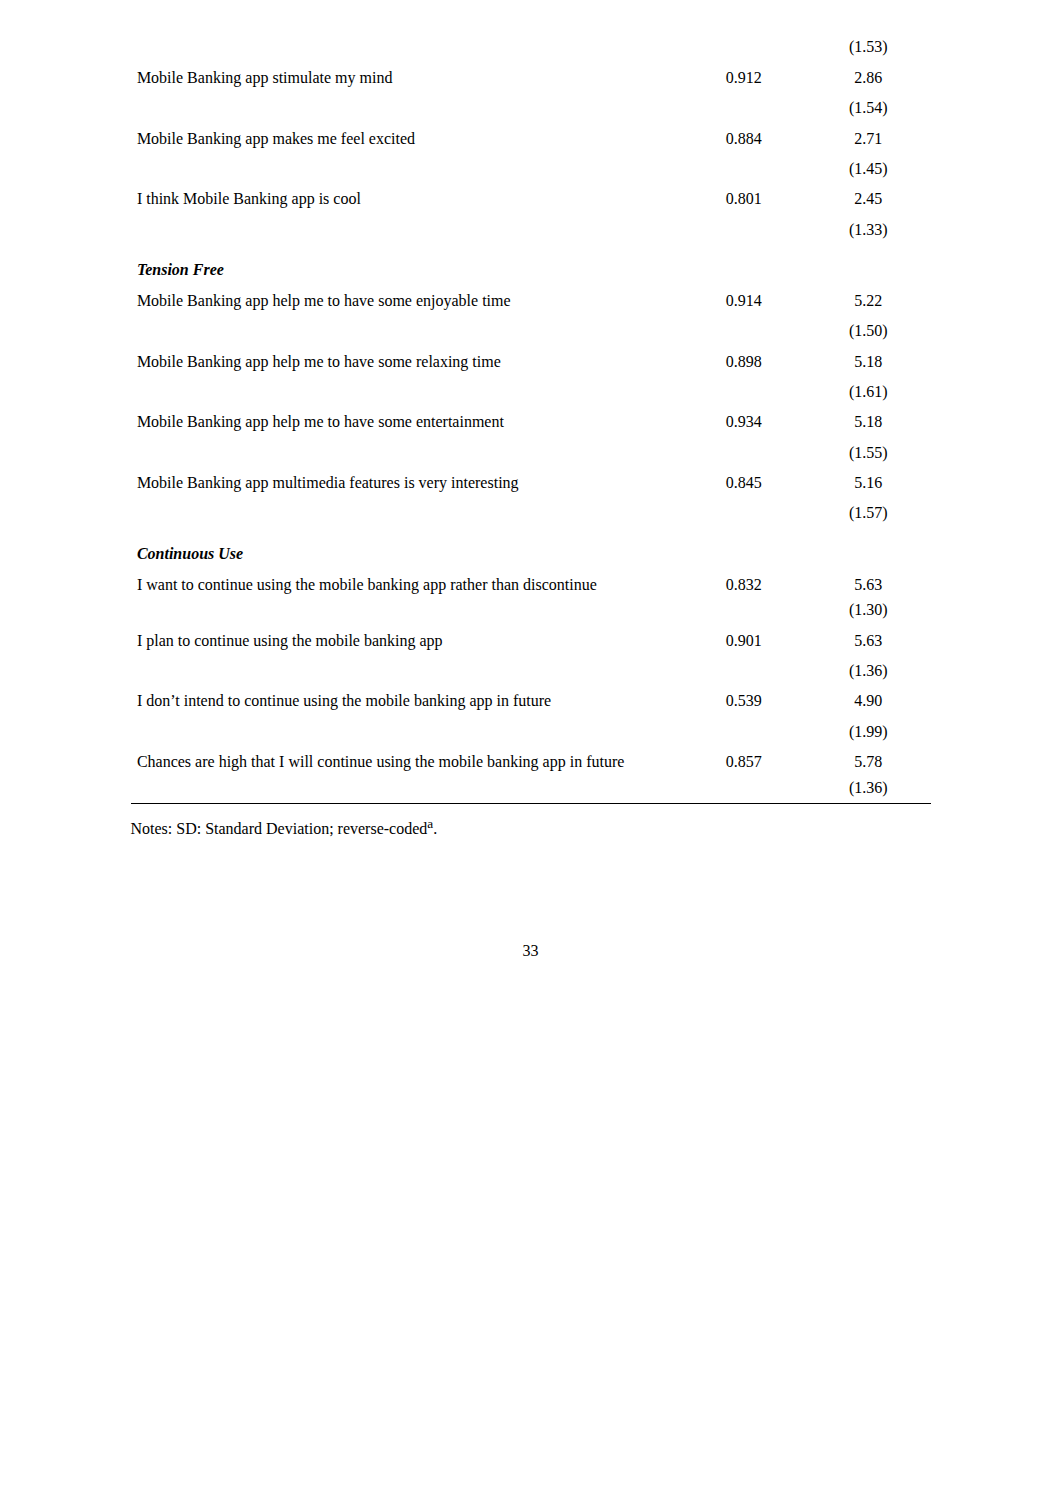| | | (1.53) |
| Mobile Banking app stimulate my mind | 0.912 | 2.86 |
| | | (1.54) |
| Mobile Banking app makes me feel excited | 0.884 | 2.71 |
| | | (1.45) |
| I think Mobile Banking app is cool | 0.801 | 2.45 |
| | | (1.33) |
| Tension Free |
| Mobile Banking app help me to have some enjoyable time | 0.914 | 5.22 |
| | | (1.50) |
| Mobile Banking app help me to have some relaxing time | 0.898 | 5.18 |
| | | (1.61) |
| Mobile Banking app help me to have some entertainment | 0.934 | 5.18 |
| | | (1.55) |
| Mobile Banking app multimedia features is very interesting | 0.845 | 5.16 |
| | | (1.57) |
| Continuous Use |
| I want to continue using the mobile banking app rather than discontinue | 0.832 | 5.63 (1.30) |
| I plan to continue using the mobile banking app | 0.901 | 5.63 |
| | | (1.36) |
| I don’t intend to continue using the mobile banking app in future | 0.539 | 4.90 |
| | | (1.99) |
| Chances are high that I will continue using the mobile banking app in future | 0.857 | 5.78 (1.36) |
Notes: SD: Standard Deviation; reverse-codeda.
33